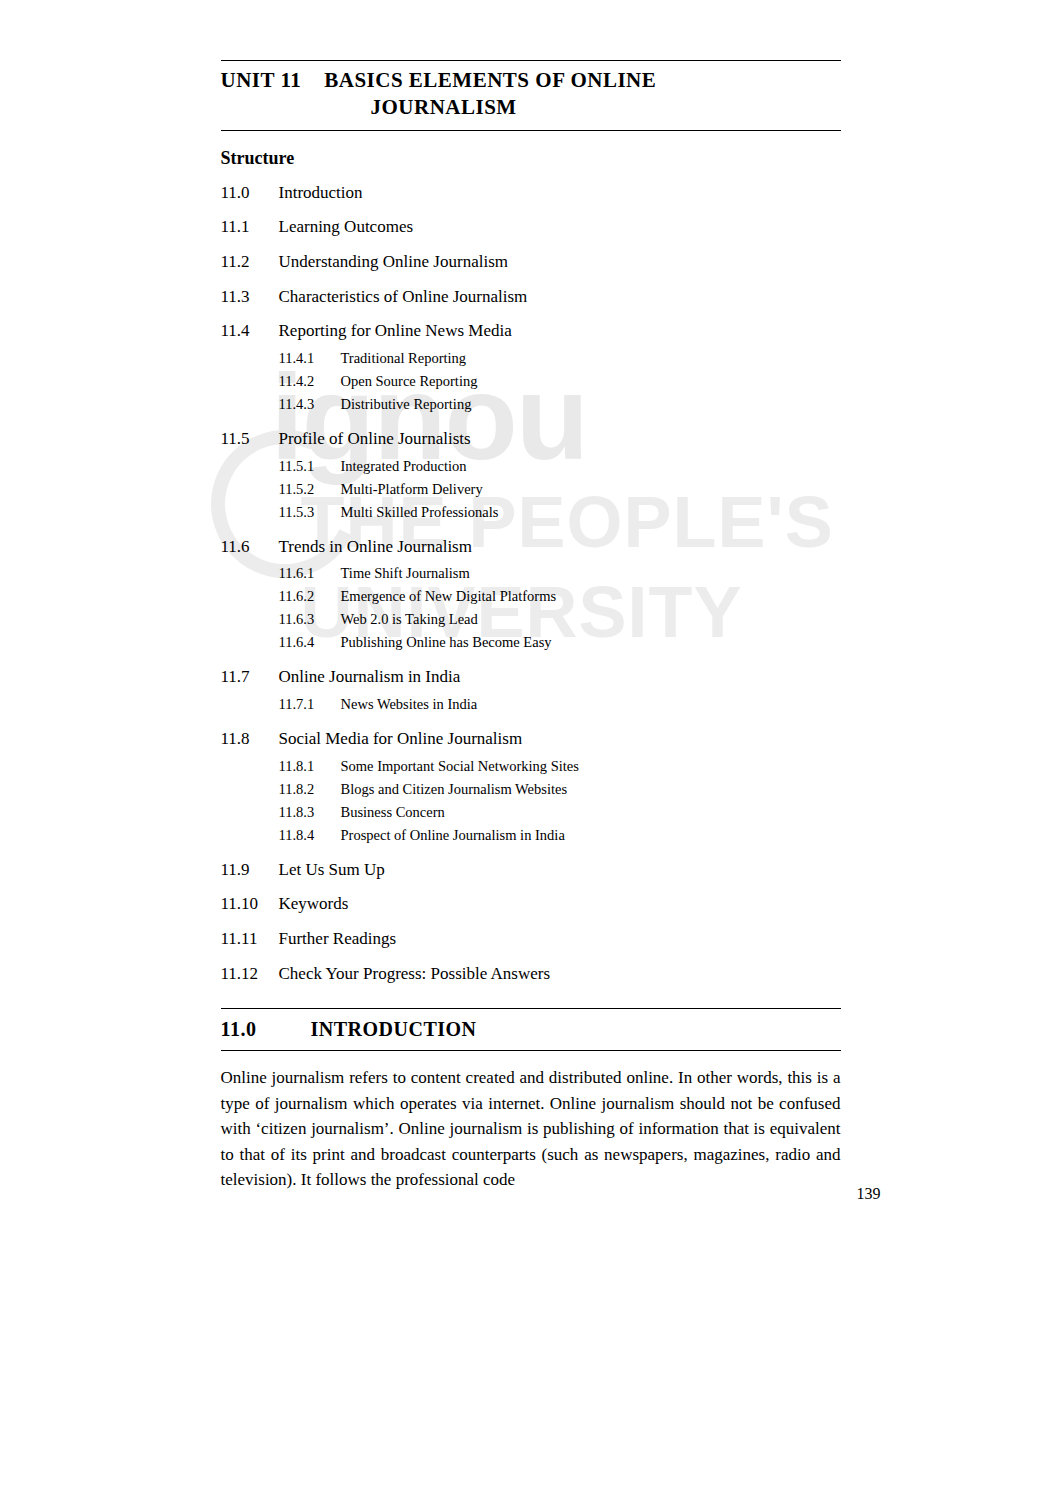ignou
THE PEOPLE'S
UNIVERSITY
UNIT 11 BASICS ELEMENTS OF ONLINEJOURNALISM
Structure
11.0 Introduction
11.1 Learning Outcomes
11.2 Understanding Online Journalism
11.3 Characteristics of Online Journalism
11.4 Reporting for Online News Media
11.4.1 Traditional Reporting
11.4.2 Open Source Reporting
11.4.3 Distributive Reporting
11.5 Profile of Online Journalists
11.5.1 Integrated Production
11.5.2 Multi-Platform Delivery
11.5.3 Multi Skilled Professionals
11.6 Trends in Online Journalism
11.6.1 Time Shift Journalism
11.6.2 Emergence of New Digital Platforms
11.6.3 Web 2.0 is Taking Lead
11.6.4 Publishing Online has Become Easy
11.7 Online Journalism in India
11.7.1 News Websites in India
11.8 Social Media for Online Journalism
11.8.1 Some Important Social Networking Sites
11.8.2 Blogs and Citizen Journalism Websites
11.8.3 Business Concern
11.8.4 Prospect of Online Journalism in India
11.9 Let Us Sum Up
11.10 Keywords
11.11 Further Readings
11.12 Check Your Progress: Possible Answers
11.0 INTRODUCTION
Online journalism refers to content created and distributed online. In other words, this is a type of journalism which operates via internet. Online journalism should not be confused with ‘citizen journalism’. Online journalism is publishing of information that is equivalent to that of its print and broadcast counterparts (such as newspapers, magazines, radio and television). It follows the professional code
139